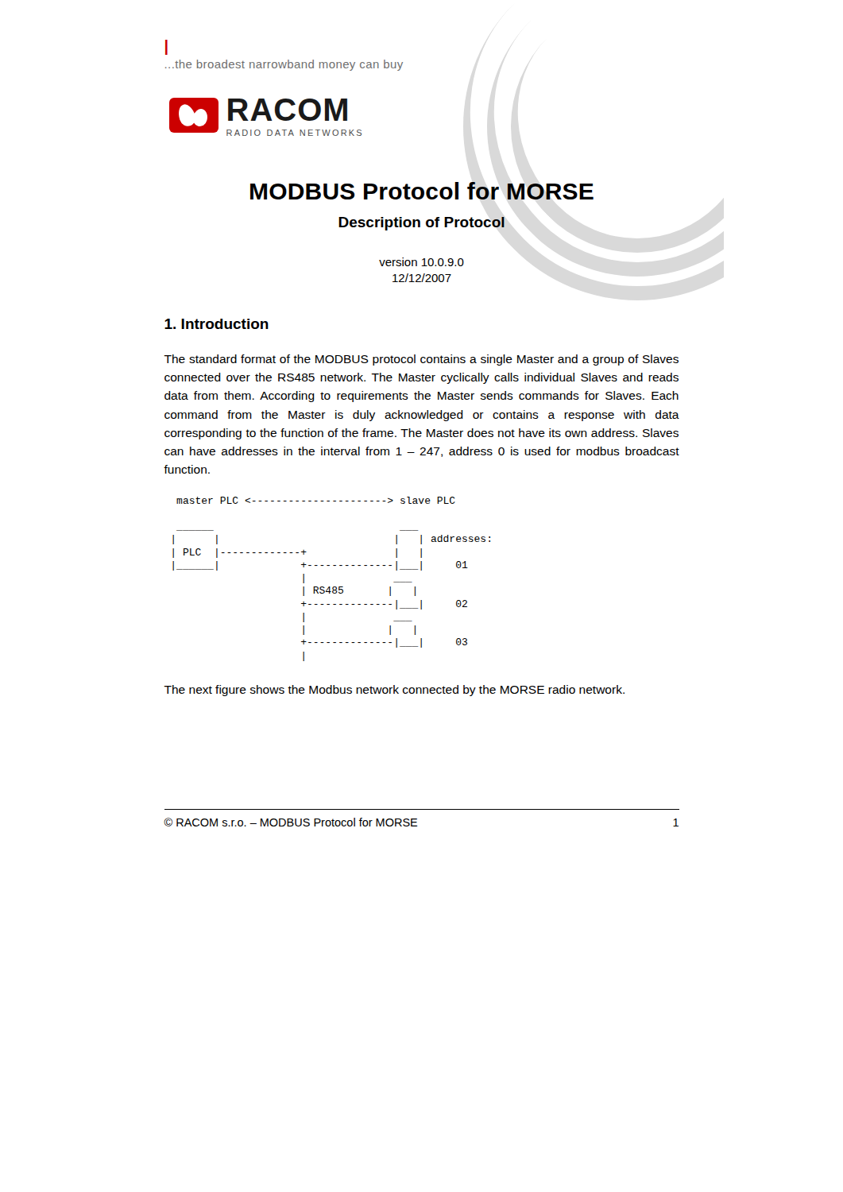|
...the broadest narrowband money can buy
RACOM
RADIO DATA NETWORKS
MODBUS Protocol for MORSE
Description of Protocol
version 10.0.9.0
12/12/2007
1. Introduction
The standard format of the MODBUS protocol contains a single Master and a group of Slaves connected over the RS485 network. The Master cyclically calls individual Slaves and reads data from them. According to requirements the Master sends commands for Slaves. Each command from the Master is duly acknowledged or contains a response with data corresponding to the function of the frame. The Master does not have its own address. Slaves can have addresses in the interval from 1 – 247, address 0 is used for modbus broadcast function.
  master PLC <----------------------> slave PLC

  ______                              ___
 |      |                            |   | addresses:
 | PLC  |-------------+              |   |
 |______|             +--------------|___|     01
                      |              ___
                      | RS485       |   |
                      +--------------|___|     02
                      |              ___
                      |             |   |
                      +--------------|___|     03
                      |
The next figure shows the Modbus network connected by the MORSE radio network.
© RACOM s.r.o. – MODBUS Protocol for MORSE 1